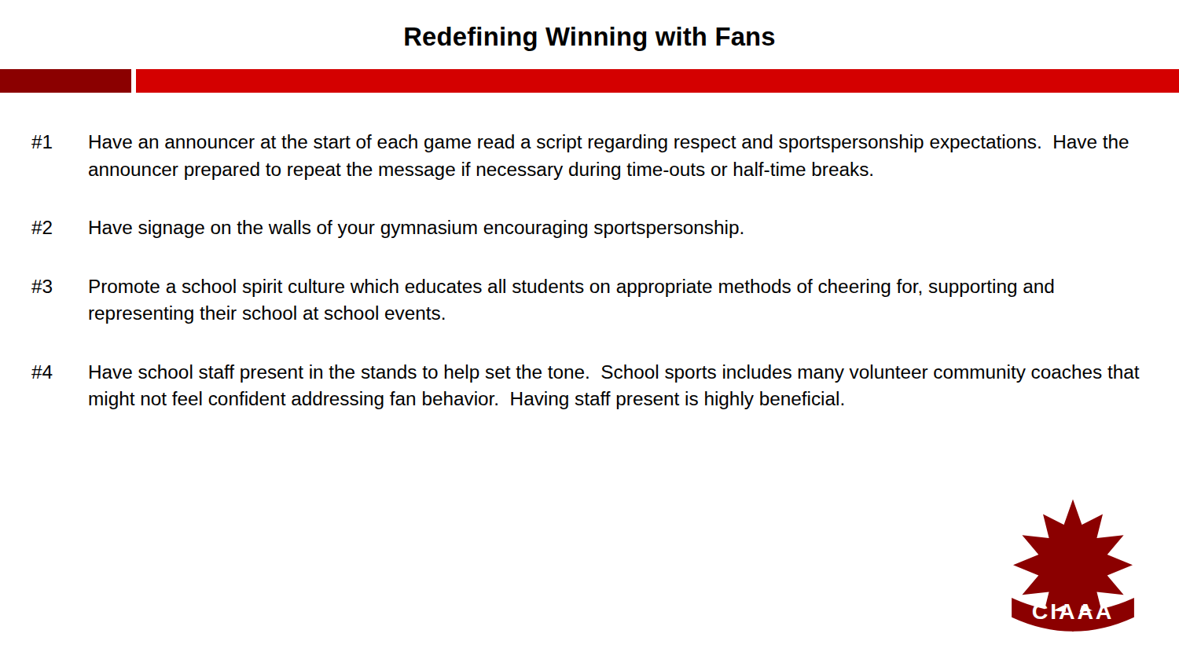Redefining Winning with Fans
#1 Have an announcer at the start of each game read a script regarding respect and sportspersonship expectations. Have the announcer prepared to repeat the message if necessary during time-outs or half-time breaks.
#2 Have signage on the walls of your gymnasium encouraging sportspersonship.
#3 Promote a school spirit culture which educates all students on appropriate methods of cheering for, supporting and representing their school at school events.
#4 Have school staff present in the stands to help set the tone. School sports includes many volunteer community coaches that might not feel confident addressing fan behavior. Having staff present is highly beneficial.
CIAAA